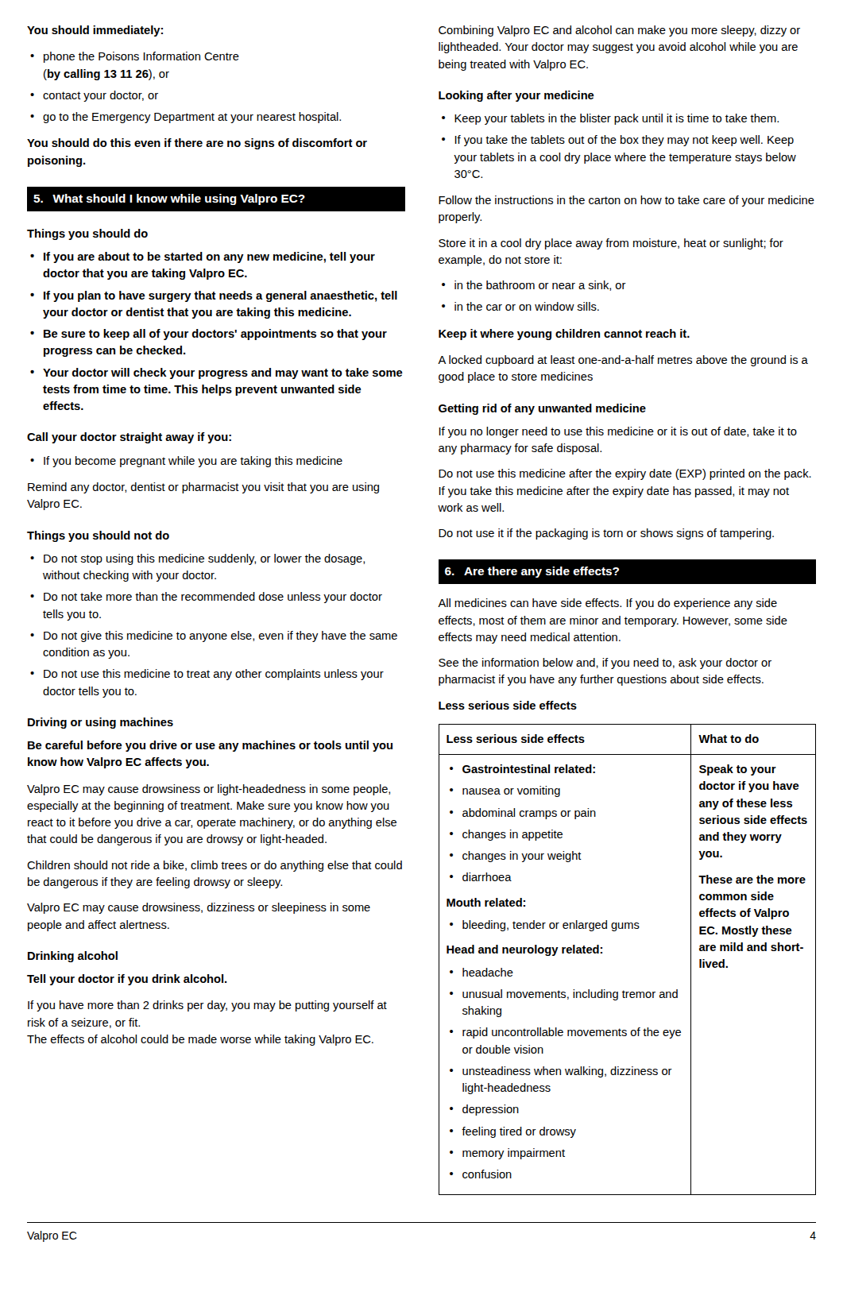You should immediately:
phone the Poisons Information Centre
(by calling 13 11 26), or
contact your doctor, or
go to the Emergency Department at your nearest hospital.
You should do this even if there are no signs of discomfort or poisoning.
5. What should I know while using Valpro EC?
Things you should do
If you are about to be started on any new medicine, tell your doctor that you are taking Valpro EC.
If you plan to have surgery that needs a general anaesthetic, tell your doctor or dentist that you are taking this medicine.
Be sure to keep all of your doctors' appointments so that your progress can be checked.
Your doctor will check your progress and may want to take some tests from time to time. This helps prevent unwanted side effects.
Call your doctor straight away if you:
If you become pregnant while you are taking this medicine
Remind any doctor, dentist or pharmacist you visit that you are using Valpro EC.
Things you should not do
Do not stop using this medicine suddenly, or lower the dosage, without checking with your doctor.
Do not take more than the recommended dose unless your doctor tells you to.
Do not give this medicine to anyone else, even if they have the same condition as you.
Do not use this medicine to treat any other complaints unless your doctor tells you to.
Driving or using machines
Be careful before you drive or use any machines or tools until you know how Valpro EC affects you.
Valpro EC may cause drowsiness or light-headedness in some people, especially at the beginning of treatment. Make sure you know how you react to it before you drive a car, operate machinery, or do anything else that could be dangerous if you are drowsy or light-headed.
Children should not ride a bike, climb trees or do anything else that could be dangerous if they are feeling drowsy or sleepy.
Valpro EC may cause drowsiness, dizziness or sleepiness in some people and affect alertness.
Drinking alcohol
Tell your doctor if you drink alcohol.
If you have more than 2 drinks per day, you may be putting yourself at risk of a seizure, or fit.
The effects of alcohol could be made worse while taking Valpro EC.
Combining Valpro EC and alcohol can make you more sleepy, dizzy or lightheaded. Your doctor may suggest you avoid alcohol while you are being treated with Valpro EC.
Looking after your medicine
Keep your tablets in the blister pack until it is time to take them.
If you take the tablets out of the box they may not keep well. Keep your tablets in a cool dry place where the temperature stays below 30°C.
Follow the instructions in the carton on how to take care of your medicine properly.
Store it in a cool dry place away from moisture, heat or sunlight; for example, do not store it:
in the bathroom or near a sink, or
in the car or on window sills.
Keep it where young children cannot reach it.
A locked cupboard at least one-and-a-half metres above the ground is a good place to store medicines
Getting rid of any unwanted medicine
If you no longer need to use this medicine or it is out of date, take it to any pharmacy for safe disposal.
Do not use this medicine after the expiry date (EXP) printed on the pack. If you take this medicine after the expiry date has passed, it may not work as well.
Do not use it if the packaging is torn or shows signs of tampering.
6. Are there any side effects?
All medicines can have side effects. If you do experience any side effects, most of them are minor and temporary. However, some side effects may need medical attention.
See the information below and, if you need to, ask your doctor or pharmacist if you have any further questions about side effects.
Less serious side effects
| Less serious side effects | What to do |
| --- | --- |
| Gastrointestinal related: nausea or vomiting abdominal cramps or pain changes in appetite changes in your weight diarrhoea Mouth related: bleeding, tender or enlarged gums Head and neurology related: headache unusual movements, including tremor and shaking rapid uncontrollable movements of the eye or double vision unsteadiness when walking, dizziness or light-headedness depression feeling tired or drowsy memory impairment confusion | Speak to your doctor if you have any of these less serious side effects and they worry you. These are the more common side effects of Valpro EC. Mostly these are mild and short-lived. |
Valpro EC 4